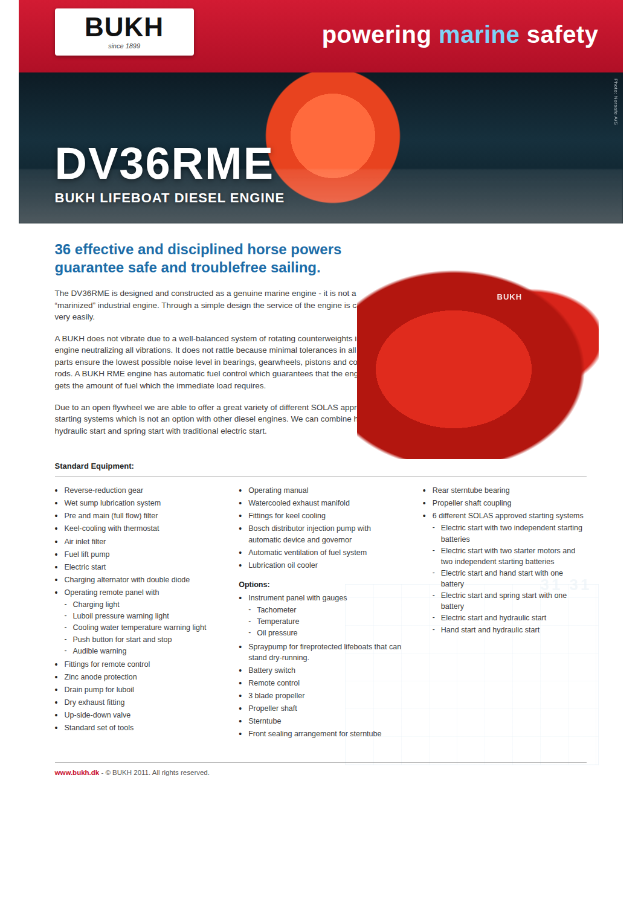BUKH since 1899
powering marine safety
Photo: Norsafe A/S
DV36RME
BUKH LIFEBOAT DIESEL ENGINE
36 effective and disciplined horse powers
guarantee safe and troublefree sailing.
BUKH
The DV36RME is designed and constructed as a genuine marine engine - it is not a “marinized” industrial engine. Through a simple design the service of the engine is carried out very easily.
A BUKH does not vibrate due to a well-balanced system of rotating counterweights in the engine neutralizing all vibrations. It does not rattle because minimal tolerances in all moving parts ensure the lowest possible noise level in bearings, gearwheels, pistons and connecting rods. A BUKH RME engine has automatic fuel control which guarantees that the engine only gets the amount of fuel which the immediate load requires.
Due to an open flywheel we are able to offer a great variety of different SOLAS approved starting systems which is not an option with other diesel engines. We can combine hand start, hydraulic start and spring start with traditional electric start.
Standard Equipment:
Reverse-reduction gear
Wet sump lubrication system
Pre and main (full flow) filter
Keel-cooling with thermostat
Air inlet filter
Fuel lift pump
Electric start
Charging alternator with double diode
Operating remote panel with
Charging light
Luboil pressure warning light
Cooling water temperature warning light
Push button for start and stop
Audible warning
Fittings for remote control
Zinc anode protection
Drain pump for luboil
Dry exhaust fitting
Up-side-down valve
Standard set of tools
Operating manual
Watercooled exhaust manifold
Fittings for keel cooling
Bosch distributor injection pump with automatic device and governor
Automatic ventilation of fuel system
Lubrication oil cooler
Options:
Instrument panel with gauges
Tachometer
Temperature
Oil pressure
Spraypump for fireprotected lifeboats that can stand dry-running.
Battery switch
Remote control
3 blade propeller
Propeller shaft
Sterntube
Front sealing arrangement for sterntube
Rear sterntube bearing
Propeller shaft coupling
6 different SOLAS approved starting systems
Electric start with two independent starting batteries
Electric start with two starter motors and two independent starting batteries
Electric start and hand start with one battery
Electric start and spring start with one battery
Electric start and hydraulic start
Hand start and hydraulic start
31 31
www.bukh.dk - © BUKH 2011. All rights reserved.